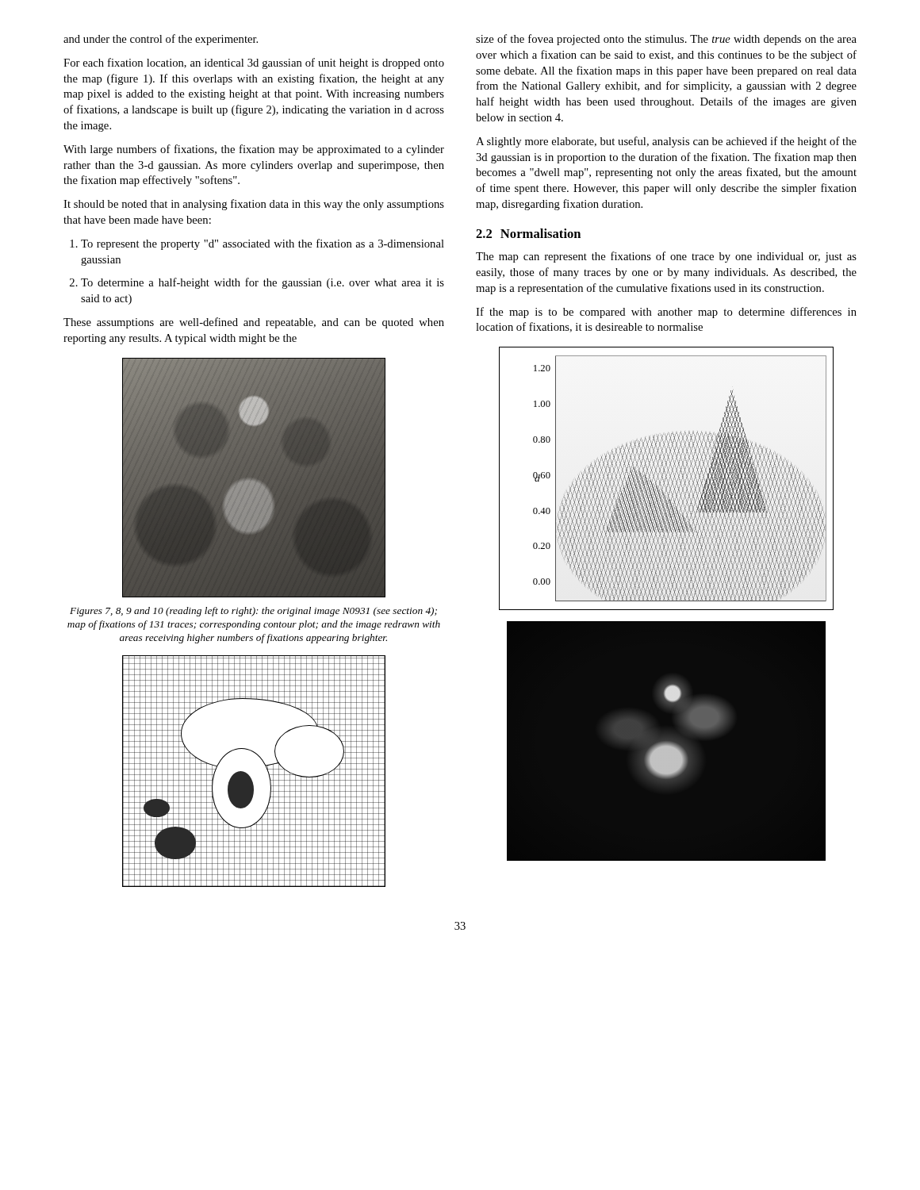and under the control of the experimenter.
For each fixation location, an identical 3d gaussian of unit height is dropped onto the map (figure 1). If this overlaps with an existing fixation, the height at any map pixel is added to the existing height at that point. With increasing numbers of fixations, a landscape is built up (figure 2), indicating the variation in d across the image.
With large numbers of fixations, the fixation may be approximated to a cylinder rather than the 3-d gaussian. As more cylinders overlap and superimpose, then the fixation map effectively "softens".
It should be noted that in analysing fixation data in this way the only assumptions that have been made have been:
To represent the property "d" associated with the fixation as a 3-dimensional gaussian
To determine a half-height width for the gaussian (i.e. over what area it is said to act)
These assumptions are well-defined and repeatable, and can be quoted when reporting any results. A typical width might be the
Figures 7, 8, 9 and 10 (reading left to right): the original image N0931 (see section 4); map of fixations of 131 traces; corresponding contour plot; and the image redrawn with areas receiving higher numbers of fixations appearing brighter.
size of the fovea projected onto the stimulus. The true width depends on the area over which a fixation can be said to exist, and this continues to be the subject of some debate. All the fixation maps in this paper have been prepared on real data from the National Gallery exhibit, and for simplicity, a gaussian with 2 degree half height width has been used throughout. Details of the images are given below in section 4.
A slightly more elaborate, but useful, analysis can be achieved if the height of the 3d gaussian is in proportion to the duration of the fixation. The fixation map then becomes a "dwell map", representing not only the areas fixated, but the amount of time spent there. However, this paper will only describe the simpler fixation map, disregarding fixation duration.
2.2 Normalisation
The map can represent the fixations of one trace by one individual or, just as easily, those of many traces by one or by many individuals. As described, the map is a representation of the cumulative fixations used in its construction.
If the map is to be compared with another map to determine differences in location of fixations, it is desireable to normalise
1.20
1.00
0.80
0.60
0.40
0.20
0.00
d
33